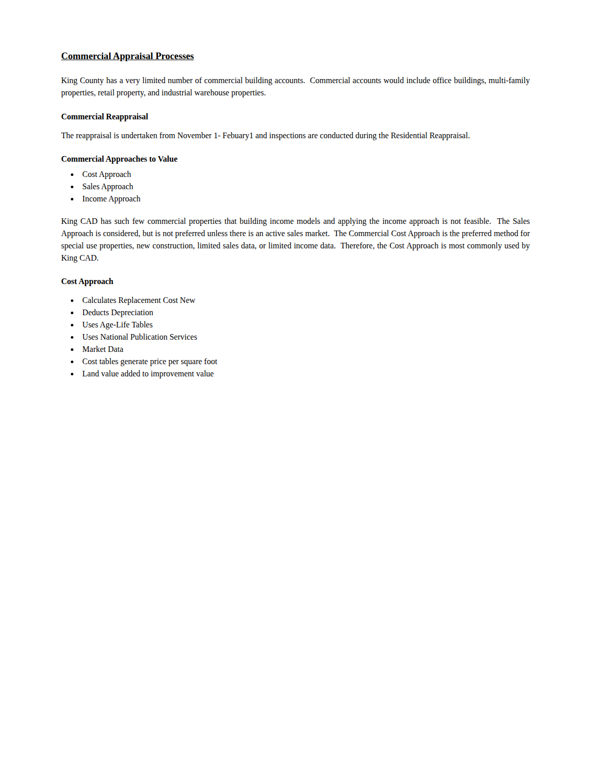Commercial Appraisal Processes
King County has a very limited number of commercial building accounts. Commercial accounts would include office buildings, multi-family properties, retail property, and industrial warehouse properties.
Commercial Reappraisal
The reappraisal is undertaken from November 1- Febuary1 and inspections are conducted during the Residential Reappraisal.
Commercial Approaches to Value
Cost Approach
Sales Approach
Income Approach
King CAD has such few commercial properties that building income models and applying the income approach is not feasible. The Sales Approach is considered, but is not preferred unless there is an active sales market. The Commercial Cost Approach is the preferred method for special use properties, new construction, limited sales data, or limited income data. Therefore, the Cost Approach is most commonly used by King CAD.
Cost Approach
Calculates Replacement Cost New
Deducts Depreciation
Uses Age-Life Tables
Uses National Publication Services
Market Data
Cost tables generate price per square foot
Land value added to improvement value